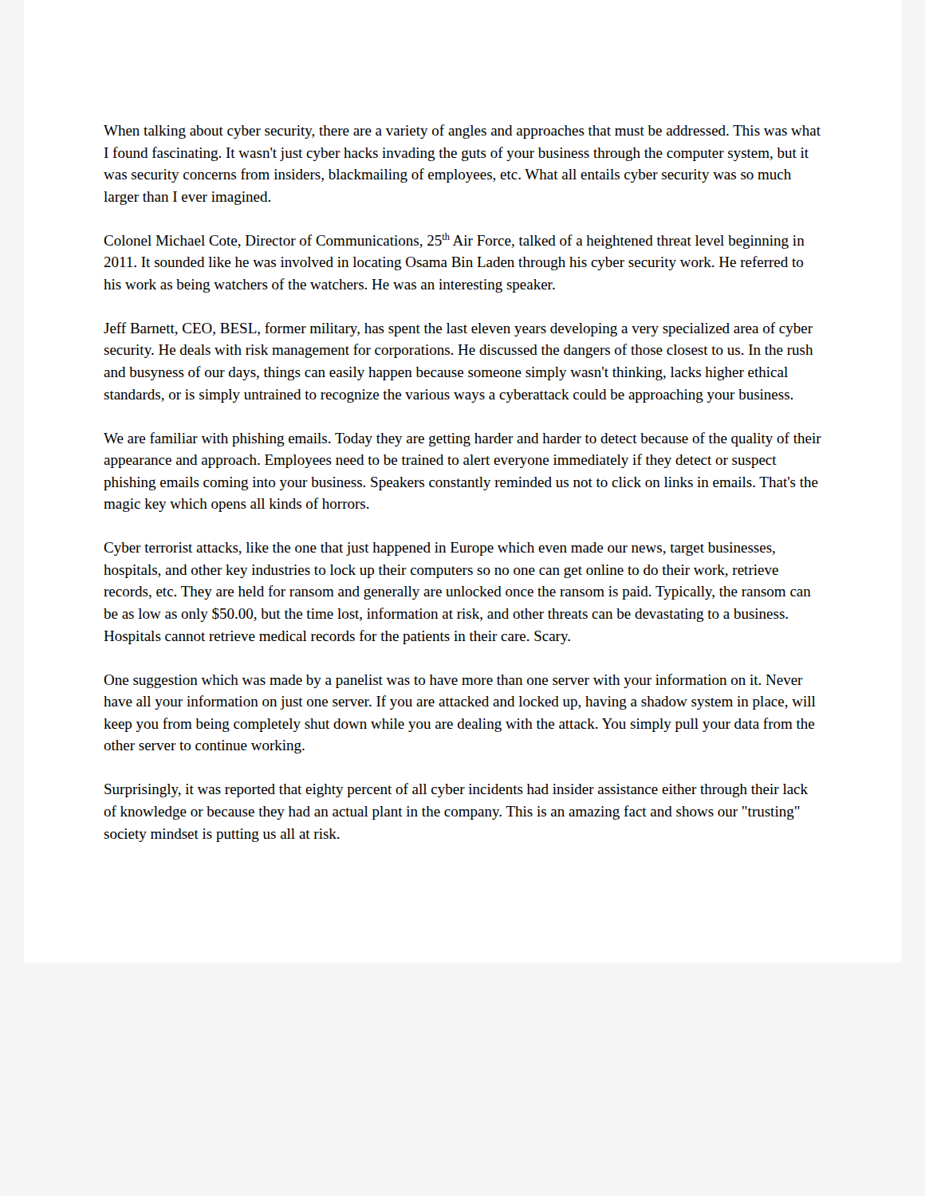When talking about cyber security, there are a variety of angles and approaches that must be addressed. This was what I found fascinating. It wasn't just cyber hacks invading the guts of your business through the computer system, but it was security concerns from insiders, blackmailing of employees, etc. What all entails cyber security was so much larger than I ever imagined.
Colonel Michael Cote, Director of Communications, 25th Air Force, talked of a heightened threat level beginning in 2011. It sounded like he was involved in locating Osama Bin Laden through his cyber security work. He referred to his work as being watchers of the watchers. He was an interesting speaker.
Jeff Barnett, CEO, BESL, former military, has spent the last eleven years developing a very specialized area of cyber security. He deals with risk management for corporations. He discussed the dangers of those closest to us. In the rush and busyness of our days, things can easily happen because someone simply wasn't thinking, lacks higher ethical standards, or is simply untrained to recognize the various ways a cyberattack could be approaching your business.
We are familiar with phishing emails. Today they are getting harder and harder to detect because of the quality of their appearance and approach. Employees need to be trained to alert everyone immediately if they detect or suspect phishing emails coming into your business. Speakers constantly reminded us not to click on links in emails. That's the magic key which opens all kinds of horrors.
Cyber terrorist attacks, like the one that just happened in Europe which even made our news, target businesses, hospitals, and other key industries to lock up their computers so no one can get online to do their work, retrieve records, etc. They are held for ransom and generally are unlocked once the ransom is paid. Typically, the ransom can be as low as only $50.00, but the time lost, information at risk, and other threats can be devastating to a business. Hospitals cannot retrieve medical records for the patients in their care. Scary.
One suggestion which was made by a panelist was to have more than one server with your information on it. Never have all your information on just one server. If you are attacked and locked up, having a shadow system in place, will keep you from being completely shut down while you are dealing with the attack. You simply pull your data from the other server to continue working.
Surprisingly, it was reported that eighty percent of all cyber incidents had insider assistance either through their lack of knowledge or because they had an actual plant in the company. This is an amazing fact and shows our "trusting" society mindset is putting us all at risk.